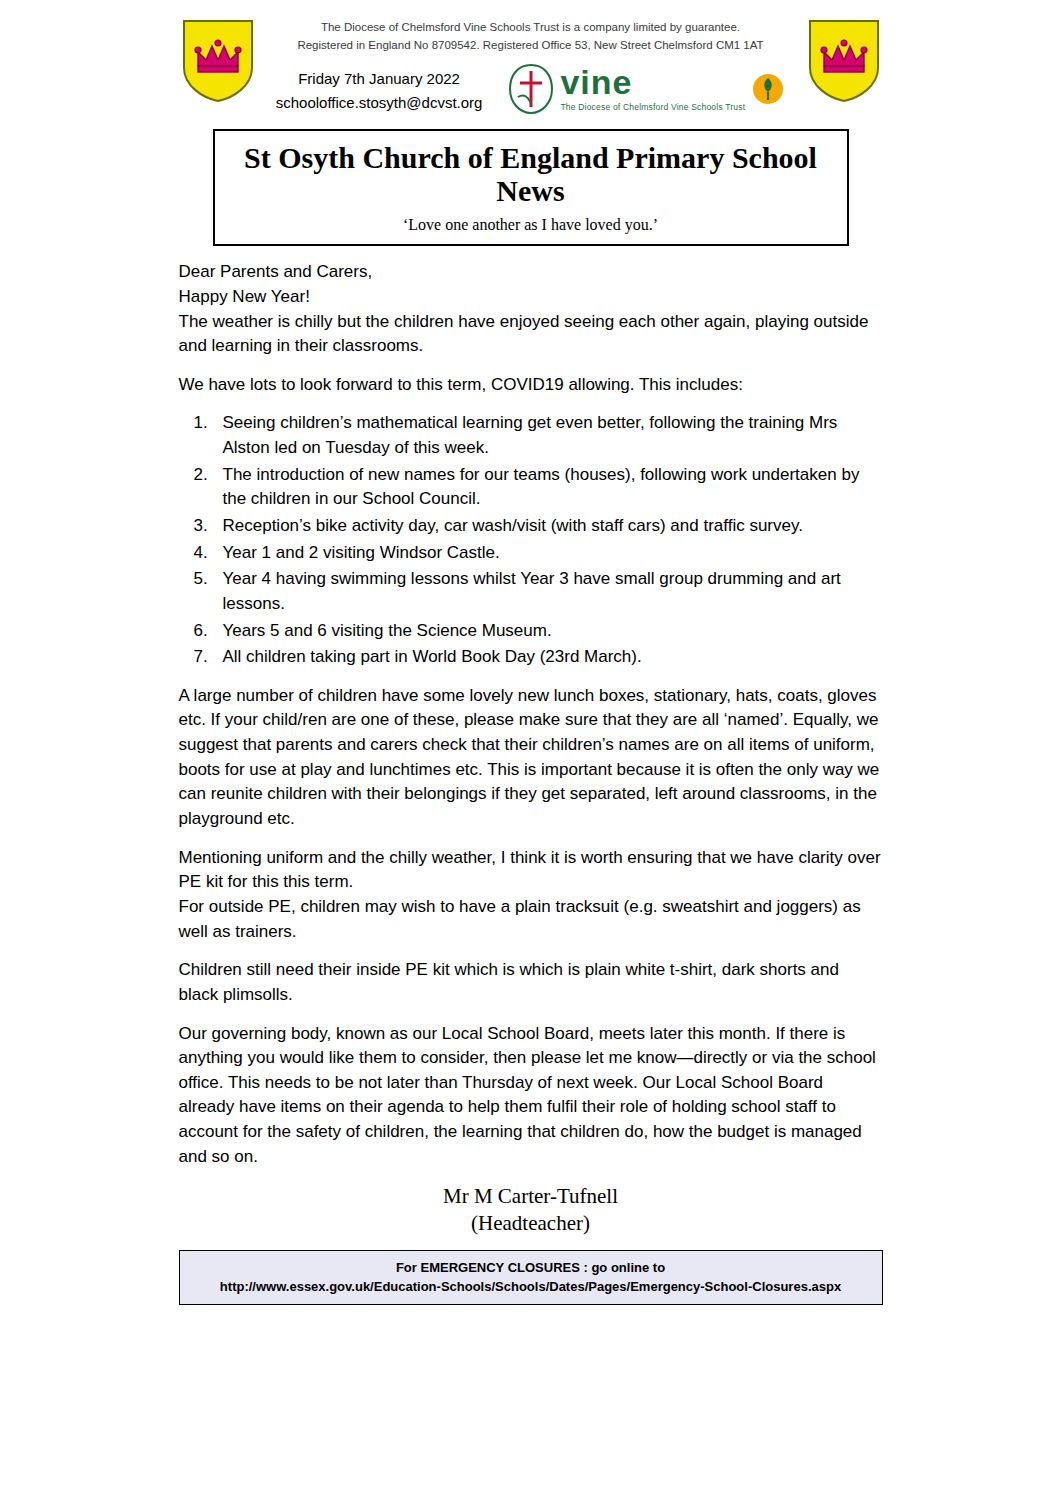The Diocese of Chelmsford Vine Schools Trust is a company limited by guarantee.
Registered in England No 8709542. Registered Office 53, New Street Chelmsford CM1 1AT
Friday 7th January 2022
schooloffice.stosyth@dcvst.org
vine The Diocese of Chelmsford Vine Schools Trust
St Osyth Church of England Primary School News
‘Love one another as I have loved you.’
Dear Parents and Carers,
Happy New Year!
The weather is chilly but the children have enjoyed seeing each other again, playing outside and learning in their classrooms.
We have lots to look forward to this term, COVID19 allowing. This includes:
Seeing children’s mathematical learning get even better, following the training Mrs Alston led on Tuesday of this week.
The introduction of new names for our teams (houses), following work undertaken by the children in our School Council.
Reception’s bike activity day, car wash/visit (with staff cars) and traffic survey.
Year 1 and 2 visiting Windsor Castle.
Year 4 having swimming lessons whilst Year 3 have small group drumming and art lessons.
Years 5 and 6 visiting the Science Museum.
All children taking part in World Book Day (23rd March).
A large number of children have some lovely new lunch boxes, stationary, hats, coats, gloves etc. If your child/ren are one of these, please make sure that they are all ‘named’. Equally, we suggest that parents and carers check that their children’s names are on all items of uniform, boots for use at play and lunchtimes etc. This is important because it is often the only way we can reunite children with their belongings if they get separated, left around classrooms, in the playground etc.
Mentioning uniform and the chilly weather, I think it is worth ensuring that we have clarity over PE kit for this this term.
For outside PE, children may wish to have a plain tracksuit (e.g. sweatshirt and joggers) as well as trainers.
Children still need their inside PE kit which is which is plain white t-shirt, dark shorts and black plimsolls.
Our governing body, known as our Local School Board, meets later this month. If there is anything you would like them to consider, then please let me know—directly or via the school office. This needs to be not later than Thursday of next week. Our Local School Board already have items on their agenda to help them fulfil their role of holding school staff to account for the safety of children, the learning that children do, how the budget is managed and so on.
Mr M Carter-Tufnell
(Headteacher)
For EMERGENCY CLOSURES : go online to
http://www.essex.gov.uk/Education-Schools/Schools/Dates/Pages/Emergency-School-Closures.aspx